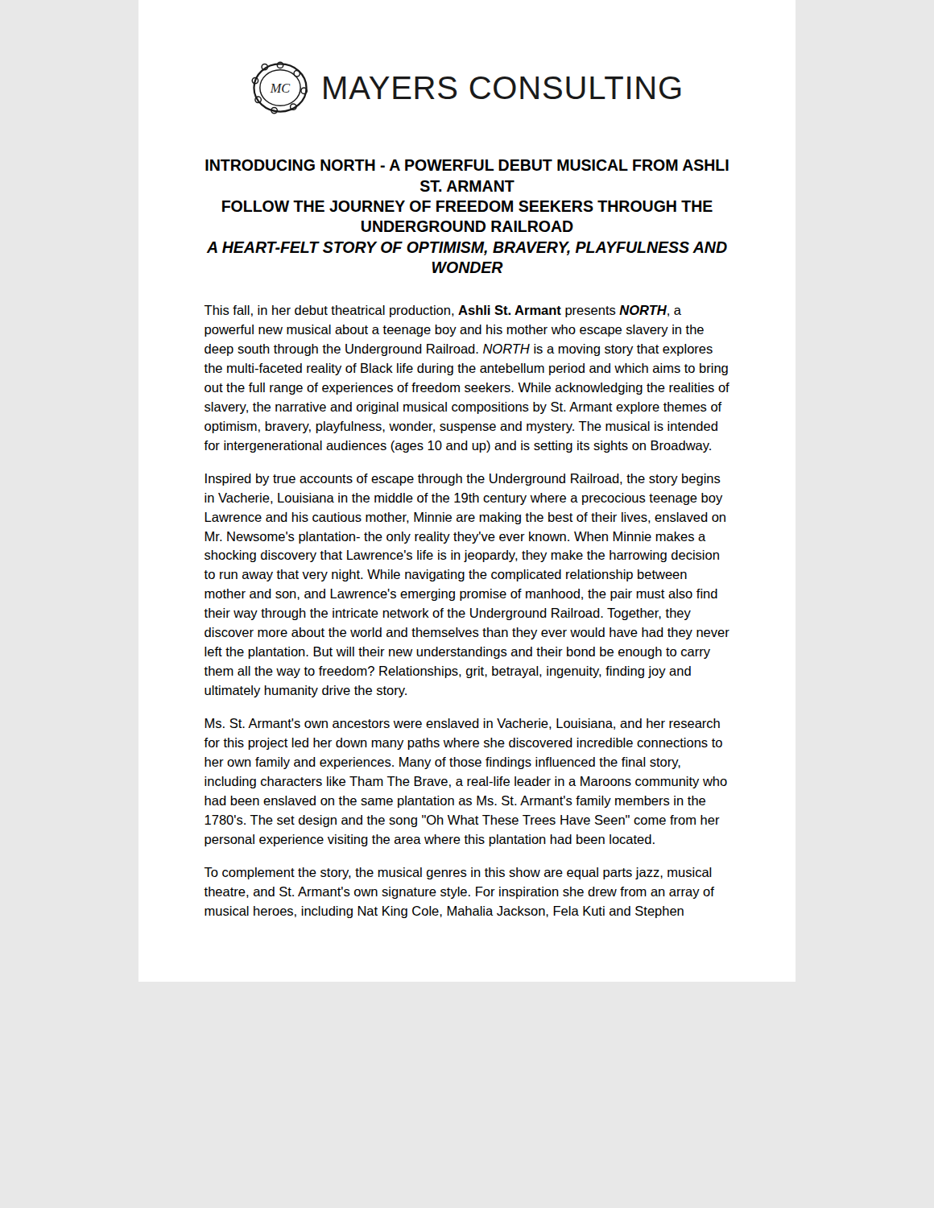MC MAYERS CONSULTING
INTRODUCING NORTH - A POWERFUL DEBUT MUSICAL FROM ASHLI ST. ARMANT
FOLLOW THE JOURNEY OF FREEDOM SEEKERS THROUGH THE UNDERGROUND RAILROAD
A HEART-FELT STORY OF OPTIMISM, BRAVERY, PLAYFULNESS AND WONDER
This fall, in her debut theatrical production, Ashli St. Armant presents NORTH, a powerful new musical about a teenage boy and his mother who escape slavery in the deep south through the Underground Railroad. NORTH is a moving story that explores the multi-faceted reality of Black life during the antebellum period and which aims to bring out the full range of experiences of freedom seekers. While acknowledging the realities of slavery, the narrative and original musical compositions by St. Armant explore themes of optimism, bravery, playfulness, wonder, suspense and mystery. The musical is intended for intergenerational audiences (ages 10 and up) and is setting its sights on Broadway.
Inspired by true accounts of escape through the Underground Railroad, the story begins in Vacherie, Louisiana in the middle of the 19th century where a precocious teenage boy Lawrence and his cautious mother, Minnie are making the best of their lives, enslaved on Mr. Newsome's plantation- the only reality they've ever known. When Minnie makes a shocking discovery that Lawrence's life is in jeopardy, they make the harrowing decision to run away that very night. While navigating the complicated relationship between mother and son, and Lawrence's emerging promise of manhood, the pair must also find their way through the intricate network of the Underground Railroad. Together, they discover more about the world and themselves than they ever would have had they never left the plantation. But will their new understandings and their bond be enough to carry them all the way to freedom? Relationships, grit, betrayal, ingenuity, finding joy and ultimately humanity drive the story.
Ms. St. Armant's own ancestors were enslaved in Vacherie, Louisiana, and her research for this project led her down many paths where she discovered incredible connections to her own family and experiences. Many of those findings influenced the final story, including characters like Tham The Brave, a real-life leader in a Maroons community who had been enslaved on the same plantation as Ms. St. Armant's family members in the 1780's. The set design and the song "Oh What These Trees Have Seen" come from her personal experience visiting the area where this plantation had been located.
To complement the story, the musical genres in this show are equal parts jazz, musical theatre, and St. Armant's own signature style. For inspiration she drew from an array of musical heroes, including Nat King Cole, Mahalia Jackson, Fela Kuti and Stephen